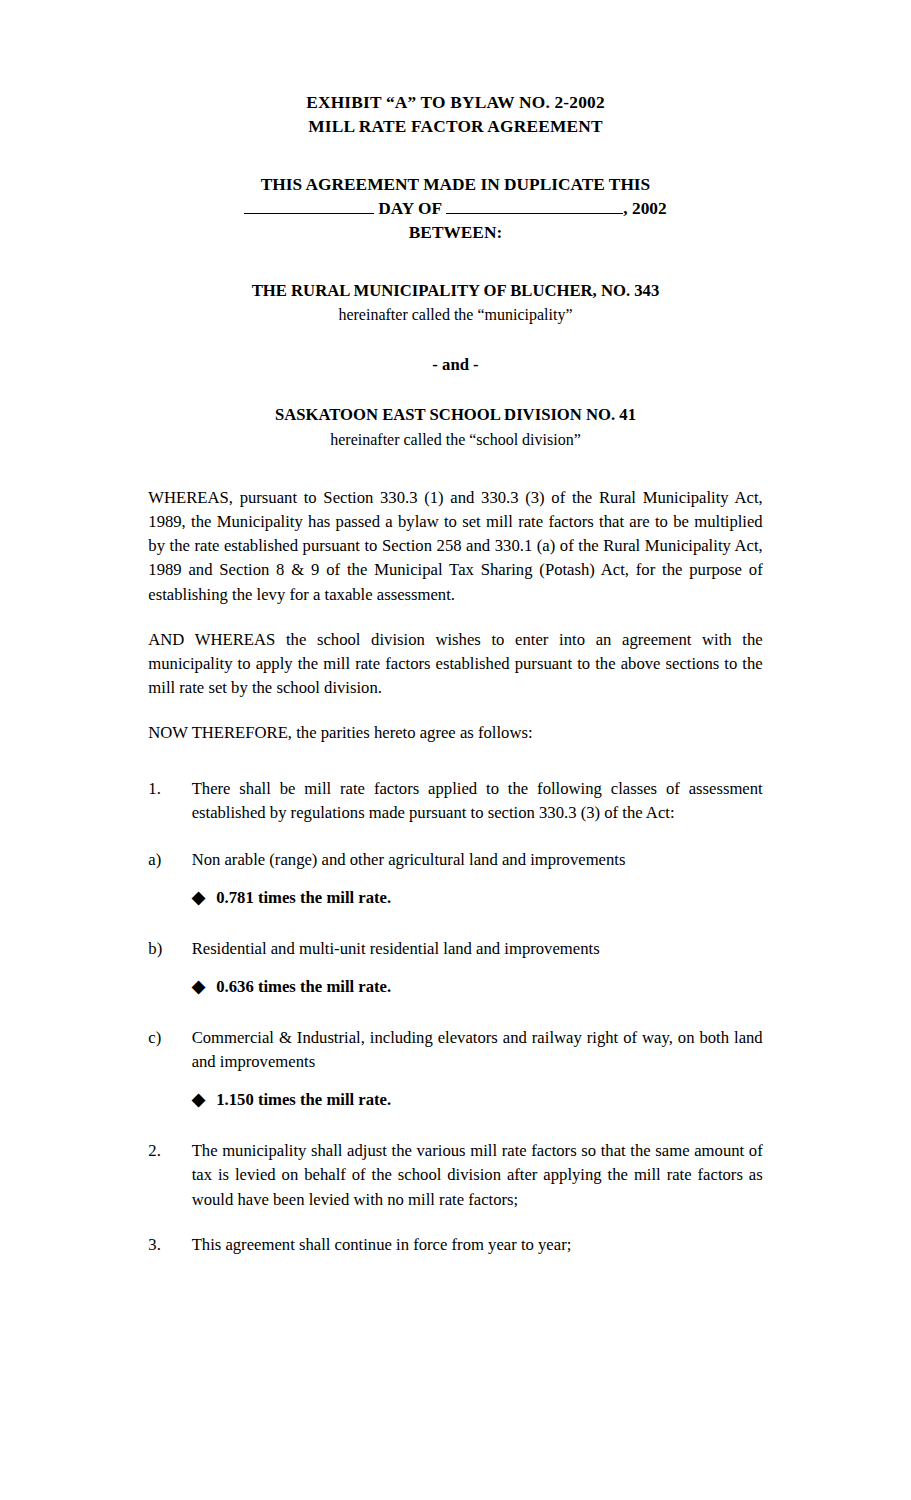EXHIBIT “A” TO BYLAW NO. 2-2002
MILL RATE FACTOR AGREEMENT
THIS AGREEMENT MADE IN DUPLICATE THIS
DAY OF , 2002
BETWEEN:
THE RURAL MUNICIPALITY OF BLUCHER, NO. 343
hereinafter called the “municipality”
- and -
SASKATOON EAST SCHOOL DIVISION NO. 41
hereinafter called the “school division”
WHEREAS, pursuant to Section 330.3 (1) and 330.3 (3) of the Rural Municipality Act, 1989, the Municipality has passed a bylaw to set mill rate factors that are to be multiplied by the rate established pursuant to Section 258 and 330.1 (a) of the Rural Municipality Act, 1989 and Section 8 & 9 of the Municipal Tax Sharing (Potash) Act, for the purpose of establishing the levy for a taxable assessment.
AND WHEREAS the school division wishes to enter into an agreement with the municipality to apply the mill rate factors established pursuant to the above sections to the mill rate set by the school division.
NOW THEREFORE, the parities hereto agree as follows:
1.
There shall be mill rate factors applied to the following classes of assessment established by regulations made pursuant to section 330.3 (3) of the Act:
a)
Non arable (range) and other agricultural land and improvements
◆0.781 times the mill rate.
b)
Residential and multi-unit residential land and improvements
◆0.636 times the mill rate.
c)
Commercial & Industrial, including elevators and railway right of way, on both land and improvements
◆1.150 times the mill rate.
2.
The municipality shall adjust the various mill rate factors so that the same amount of tax is levied on behalf of the school division after applying the mill rate factors as would have been levied with no mill rate factors;
3.
This agreement shall continue in force from year to year;